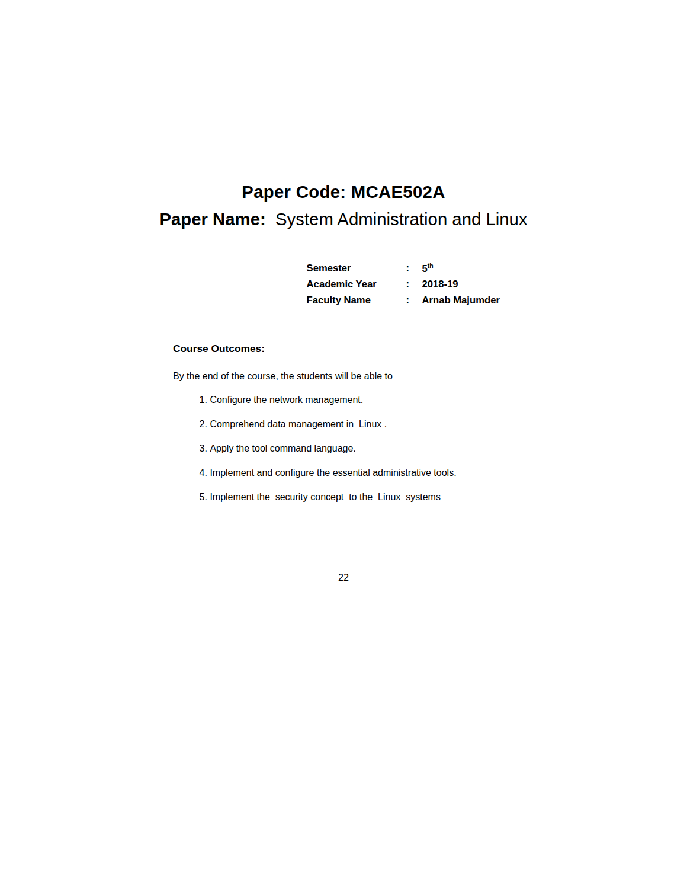Paper Code: MCAE502A
Paper Name: System Administration and Linux
| Semester | : | 5 th |
| Academic Year | : | 2018-19 |
| Faculty Name | : | Arnab Majumder |
Course Outcomes:
By the end of the course, the students will be able to
Configure the network management.
Comprehend data management in Linux .
Apply the tool command language.
Implement and configure the essential administrative tools.
Implement the security concept to the Linux systems
22